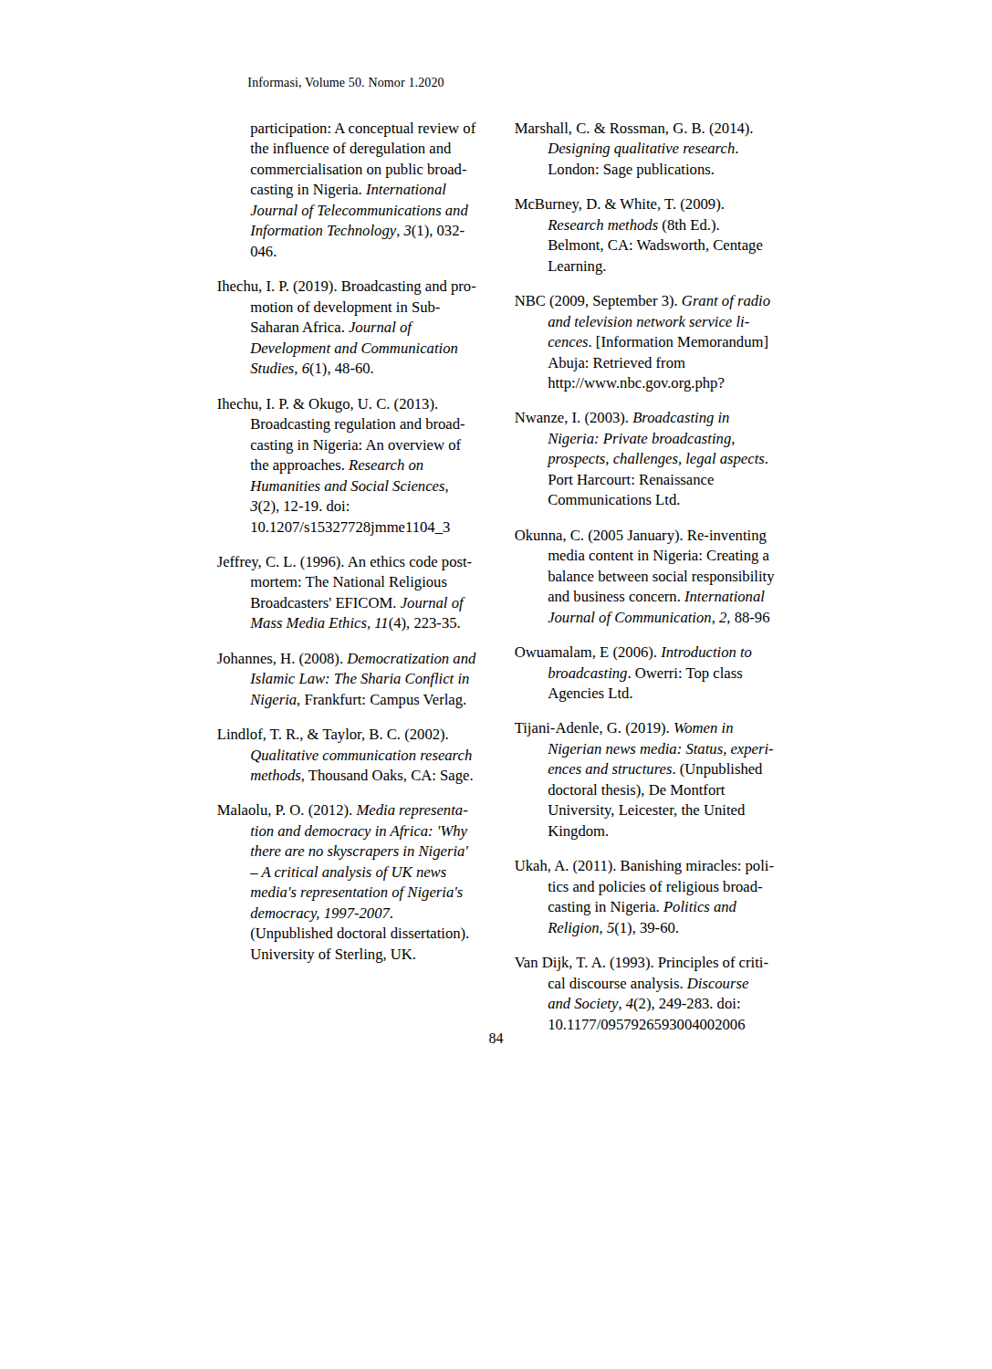Informasi, Volume 50. Nomor 1.2020
participation: A conceptual review of the influence of deregulation and commercialisation on public broadcasting in Nigeria. International Journal of Telecommunications and Information Technology, 3(1), 032-046.
Ihechu, I. P. (2019). Broadcasting and promotion of development in Sub-Saharan Africa. Journal of Development and Communication Studies, 6(1), 48-60.
Ihechu, I. P. & Okugo, U. C. (2013). Broadcasting regulation and broadcasting in Nigeria: An overview of the approaches. Research on Humanities and Social Sciences, 3(2), 12-19. doi: 10.1207/s15327728jmme1104_3
Jeffrey, C. L. (1996). An ethics code postmortem: The National Religious Broadcasters' EFICOM. Journal of Mass Media Ethics, 11(4), 223-35.
Johannes, H. (2008). Democratization and Islamic Law: The Sharia Conflict in Nigeria, Frankfurt: Campus Verlag.
Lindlof, T. R., & Taylor, B. C. (2002). Qualitative communication research methods, Thousand Oaks, CA: Sage.
Malaolu, P. O. (2012). Media representation and democracy in Africa: 'Why there are no skyscrapers in Nigeria' – A critical analysis of UK news media's representation of Nigeria's democracy, 1997-2007. (Unpublished doctoral dissertation). University of Sterling, UK.
Marshall, C. & Rossman, G. B. (2014). Designing qualitative research. London: Sage publications.
McBurney, D. & White, T. (2009). Research methods (8th Ed.). Belmont, CA: Wadsworth, Centage Learning.
NBC (2009, September 3). Grant of radio and television network service licences. [Information Memorandum] Abuja: Retrieved from http://www.nbc.gov.org.php?
Nwanze, I. (2003). Broadcasting in Nigeria: Private broadcasting, prospects, challenges, legal aspects. Port Harcourt: Renaissance Communications Ltd.
Okunna, C. (2005 January). Re-inventing media content in Nigeria: Creating a balance between social responsibility and business concern. International Journal of Communication, 2, 88-96
Owuamalam, E (2006). Introduction to broadcasting. Owerri: Top class Agencies Ltd.
Tijani-Adenle, G. (2019). Women in Nigerian news media: Status, experiences and structures. (Unpublished doctoral thesis), De Montfort University, Leicester, the United Kingdom.
Ukah, A. (2011). Banishing miracles: politics and policies of religious broadcasting in Nigeria. Politics and Religion, 5(1), 39-60.
Van Dijk, T. A. (1993). Principles of critical discourse analysis. Discourse and Society, 4(2), 249-283. doi: 10.1177/0957926593004002006
84